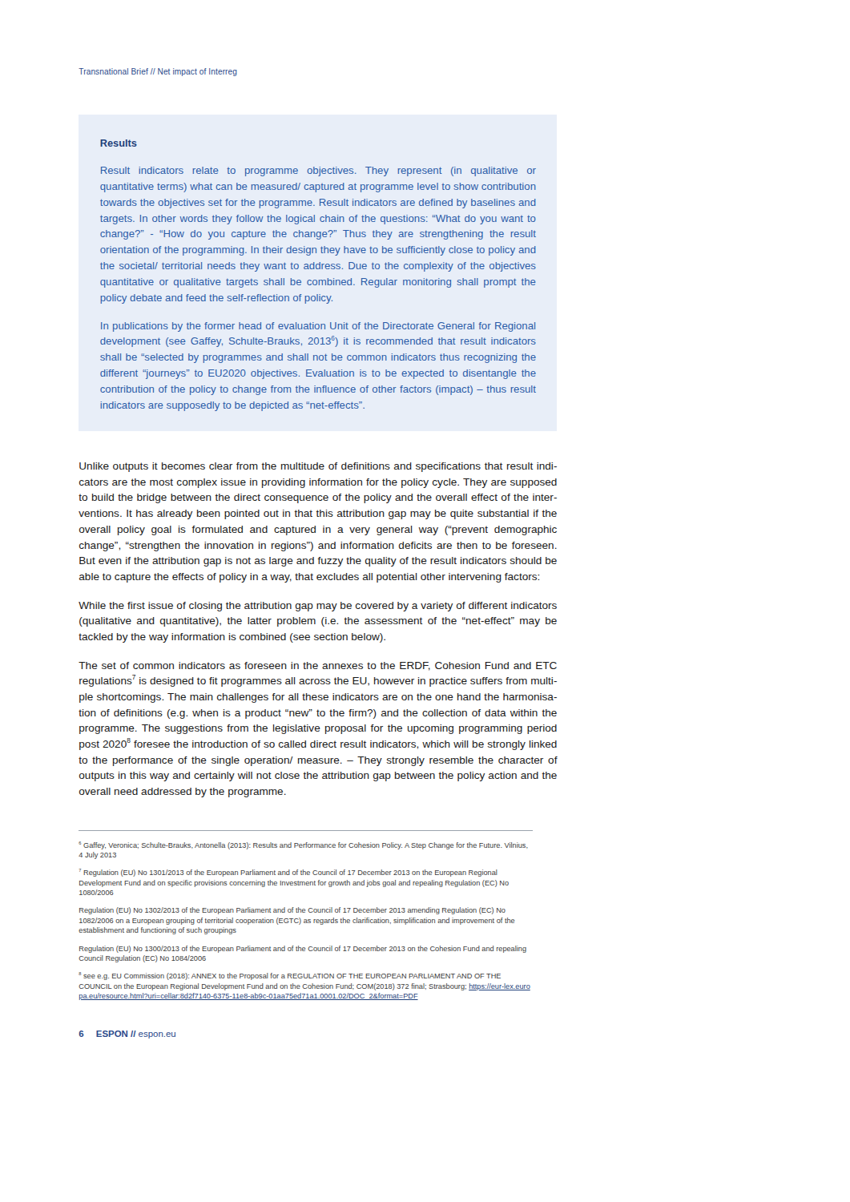Transnational Brief // Net impact of Interreg
Results
Result indicators relate to programme objectives. They represent (in qualitative or quantitative terms) what can be measured/ captured at programme level to show contribution towards the objectives set for the programme. Result indicators are defined by baselines and targets. In other words they follow the logical chain of the questions: “What do you want to change?” - “How do you capture the change?” Thus they are strengthening the result orientation of the programming. In their design they have to be sufficiently close to policy and the societal/ territorial needs they want to address. Due to the complexity of the objectives quantitative or qualitative targets shall be combined. Regular monitoring shall prompt the policy debate and feed the self-reflection of policy.
In publications by the former head of evaluation Unit of the Directorate General for Regional development (see Gaffey, Schulte-Brauks, 20136) it is recommended that result indicators shall be “selected by programmes and shall not be common indicators thus recognizing the different “journeys” to EU2020 objectives. Evaluation is to be expected to disentangle the contribution of the policy to change from the influence of other factors (impact) – thus result indicators are supposedly to be depicted as “net-effects”.
Unlike outputs it becomes clear from the multitude of definitions and specifications that result indicators are the most complex issue in providing information for the policy cycle. They are supposed to build the bridge between the direct consequence of the policy and the overall effect of the interventions. It has already been pointed out in that this attribution gap may be quite substantial if the overall policy goal is formulated and captured in a very general way (“prevent demographic change”, “strengthen the innovation in regions”) and information deficits are then to be foreseen. But even if the attribution gap is not as large and fuzzy the quality of the result indicators should be able to capture the effects of policy in a way, that excludes all potential other intervening factors:
While the first issue of closing the attribution gap may be covered by a variety of different indicators (qualitative and quantitative), the latter problem (i.e. the assessment of the “net-effect” may be tackled by the way information is combined (see section below).
The set of common indicators as foreseen in the annexes to the ERDF, Cohesion Fund and ETC regulations7 is designed to fit programmes all across the EU, however in practice suffers from multiple shortcomings. The main challenges for all these indicators are on the one hand the harmonisation of definitions (e.g. when is a product “new” to the firm?) and the collection of data within the programme. The suggestions from the legislative proposal for the upcoming programming period post 20208 foresee the introduction of so called direct result indicators, which will be strongly linked to the performance of the single operation/ measure. – They strongly resemble the character of outputs in this way and certainly will not close the attribution gap between the policy action and the overall need addressed by the programme.
6 Gaffey, Veronica; Schulte-Brauks, Antonella (2013): Results and Performance for Cohesion Policy. A Step Change for the Future. Vilnius, 4 July 2013
7 Regulation (EU) No 1301/2013 of the European Parliament and of the Council of 17 December 2013 on the European Regional Development Fund and on specific provisions concerning the Investment for growth and jobs goal and repealing Regulation (EC) No 1080/2006
Regulation (EU) No 1302/2013 of the European Parliament and of the Council of 17 December 2013 amending Regulation (EC) No 1082/2006 on a European grouping of territorial cooperation (EGTC) as regards the clarification, simplification and improvement of the establishment and functioning of such groupings
Regulation (EU) No 1300/2013 of the European Parliament and of the Council of 17 December 2013 on the Cohesion Fund and repealing Council Regulation (EC) No 1084/2006
8 see e.g. EU Commission (2018): ANNEX to the Proposal for a REGULATION OF THE EUROPEAN PARLIAMENT AND OF THE COUNCIL on the European Regional Development Fund and on the Cohesion Fund; COM(2018) 372 final; Strasbourg; https://eur-lex.europa.eu/resource.html?uri=cellar:8d2f7140-6375-11e8-ab9c-01aa75ed71a1.0001.02/DOC_2&format=PDF
6 ESPON // espon.eu